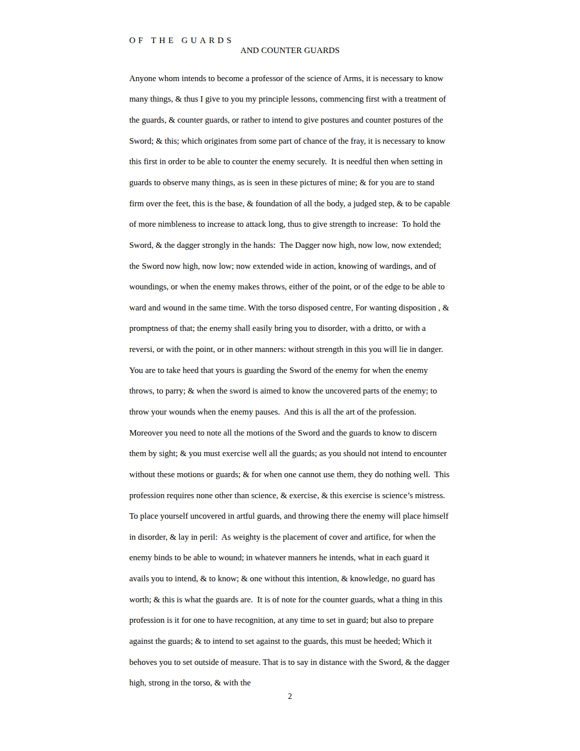Of the Guards
And Counter Guards
Anyone whom intends to become a professor of the science of Arms, it is necessary to know many things, & thus I give to you my principle lessons, commencing first with a treatment of the guards, & counter guards, or rather to intend to give postures and counter postures of the Sword; & this; which originates from some part of chance of the fray, it is necessary to know this first in order to be able to counter the enemy securely. It is needful then when setting in guards to observe many things, as is seen in these pictures of mine; & for you are to stand firm over the feet, this is the base, & foundation of all the body, a judged step, & to be capable of more nimbleness to increase to attack long, thus to give strength to increase: To hold the Sword, & the dagger strongly in the hands: The Dagger now high, now low, now extended; the Sword now high, now low; now extended wide in action, knowing of wardings, and of woundings, or when the enemy makes throws, either of the point, or of the edge to be able to ward and wound in the same time. With the torso disposed centre, For wanting disposition , & promptness of that; the enemy shall easily bring you to disorder, with a dritto, or with a reversi, or with the point, or in other manners: without strength in this you will lie in danger. You are to take heed that yours is guarding the Sword of the enemy for when the enemy throws, to parry; & when the sword is aimed to know the uncovered parts of the enemy; to throw your wounds when the enemy pauses. And this is all the art of the profession. Moreover you need to note all the motions of the Sword and the guards to know to discern them by sight; & you must exercise well all the guards; as you should not intend to encounter without these motions or guards; & for when one cannot use them, they do nothing well. This profession requires none other than science, & exercise, & this exercise is science’s mistress. To place yourself uncovered in artful guards, and throwing there the enemy will place himself in disorder, & lay in peril: As weighty is the placement of cover and artifice, for when the enemy binds to be able to wound; in whatever manners he intends, what in each guard it avails you to intend, & to know; & one without this intention, & knowledge, no guard has worth; & this is what the guards are. It is of note for the counter guards, what a thing in this profession is it for one to have recognition, at any time to set in guard; but also to prepare against the guards; & to intend to set against to the guards, this must be heeded; Which it behoves you to set outside of measure. That is to say in distance with the Sword, & the dagger high, strong in the torso, & with the
2